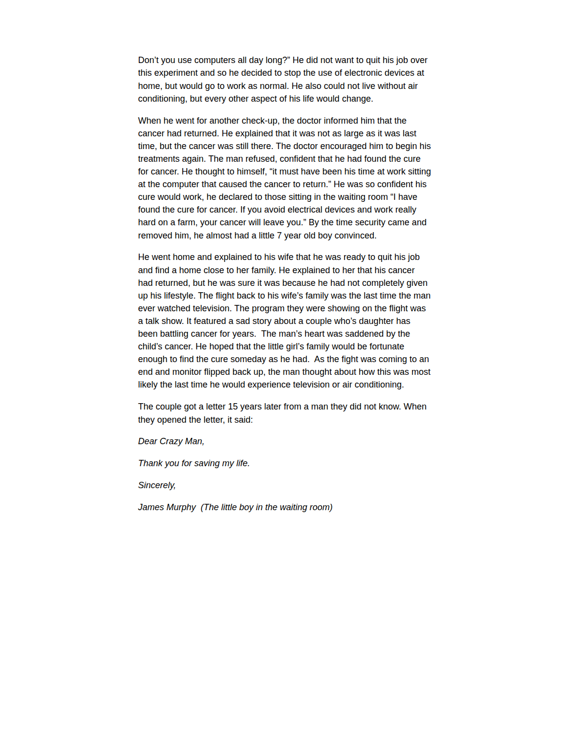Don’t you use computers all day long?” He did not want to quit his job over this experiment and so he decided to stop the use of electronic devices at home, but would go to work as normal. He also could not live without air conditioning, but every other aspect of his life would change.
When he went for another check-up, the doctor informed him that the cancer had returned. He explained that it was not as large as it was last time, but the cancer was still there. The doctor encouraged him to begin his treatments again. The man refused, confident that he had found the cure for cancer. He thought to himself, “it must have been his time at work sitting at the computer that caused the cancer to return.” He was so confident his cure would work, he declared to those sitting in the waiting room “I have found the cure for cancer. If you avoid electrical devices and work really hard on a farm, your cancer will leave you.” By the time security came and removed him, he almost had a little 7 year old boy convinced.
He went home and explained to his wife that he was ready to quit his job and find a home close to her family. He explained to her that his cancer had returned, but he was sure it was because he had not completely given up his lifestyle. The flight back to his wife’s family was the last time the man ever watched television. The program they were showing on the flight was a talk show. It featured a sad story about a couple who’s daughter has been battling cancer for years. The man’s heart was saddened by the child’s cancer. He hoped that the little girl’s family would be fortunate enough to find the cure someday as he had. As the fight was coming to an end and monitor flipped back up, the man thought about how this was most likely the last time he would experience television or air conditioning.
The couple got a letter 15 years later from a man they did not know. When they opened the letter, it said:
Dear Crazy Man,
Thank you for saving my life.
Sincerely,
James Murphy (The little boy in the waiting room)